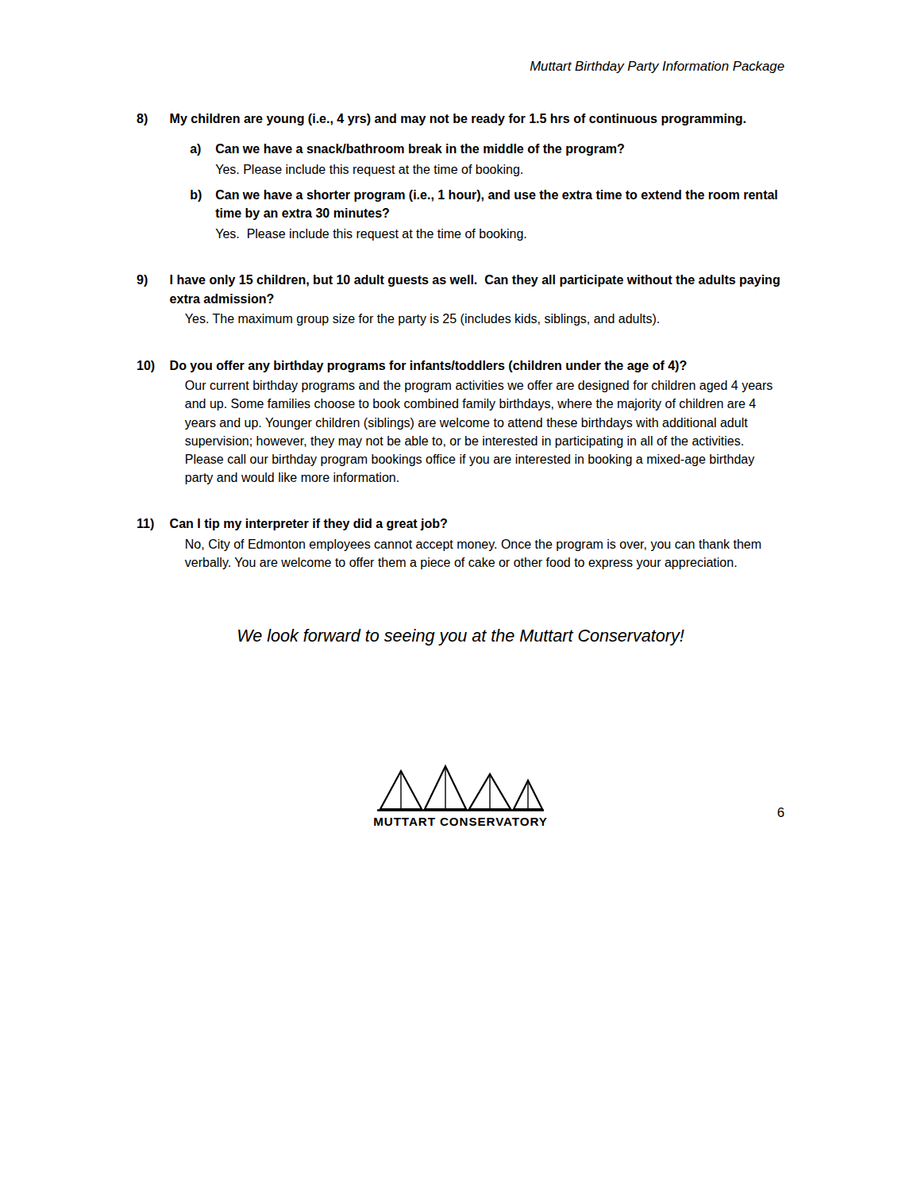Muttart Birthday Party Information Package
8)
My children are young (i.e., 4 yrs) and may not be ready for 1.5 hrs of continuous programming.
a)
Can we have a snack/bathroom break in the middle of the program?
Yes. Please include this request at the time of booking.
b)
Can we have a shorter program (i.e., 1 hour), and use the extra time to extend the room rental time by an extra 30 minutes?
Yes. Please include this request at the time of booking.
9)
I have only 15 children, but 10 adult guests as well. Can they all participate without the adults paying extra admission?
Yes. The maximum group size for the party is 25 (includes kids, siblings, and adults).
10)
Do you offer any birthday programs for infants/toddlers (children under the age of 4)?
Our current birthday programs and the program activities we offer are designed for children aged 4 years and up. Some families choose to book combined family birthdays, where the majority of children are 4 years and up. Younger children (siblings) are welcome to attend these birthdays with additional adult supervision; however, they may not be able to, or be interested in participating in all of the activities. Please call our birthday program bookings office if you are interested in booking a mixed-age birthday party and would like more information.
11)
Can I tip my interpreter if they did a great job?
No, City of Edmonton employees cannot accept money. Once the program is over, you can thank them verbally. You are welcome to offer them a piece of cake or other food to express your appreciation.
We look forward to seeing you at the Muttart Conservatory!
MUTTART CONSERVATORY
6